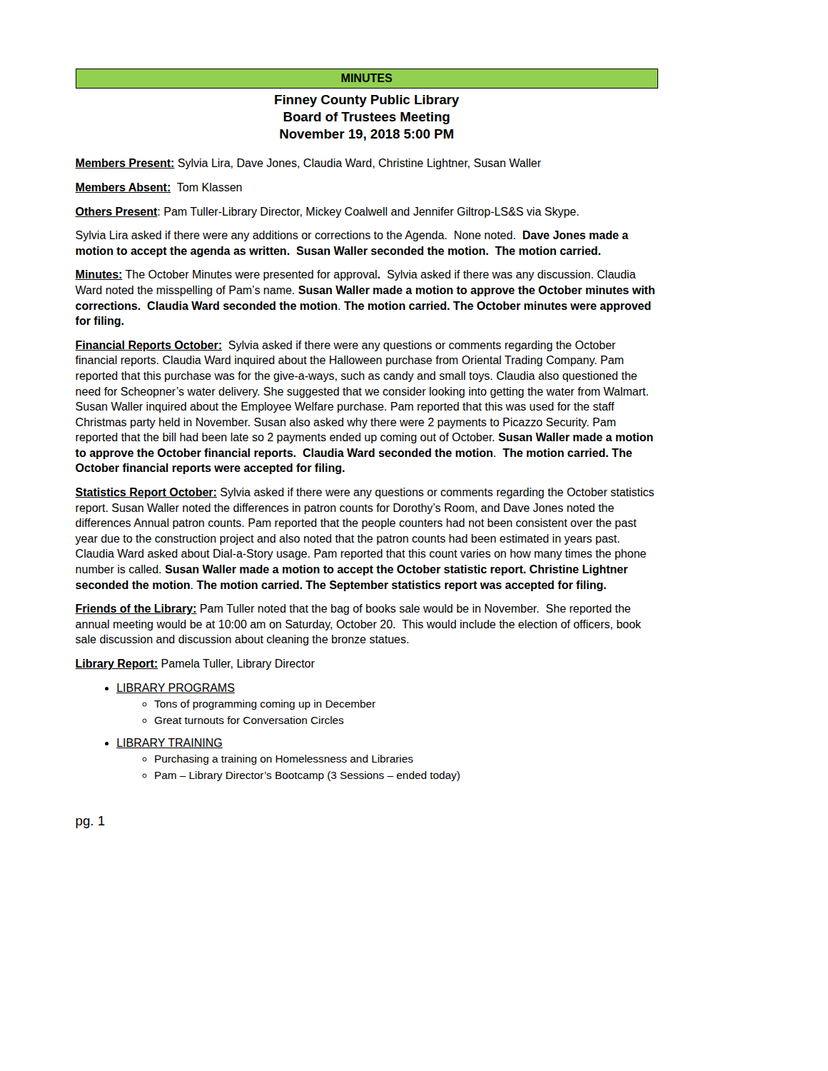MINUTES
Finney County Public Library
Board of Trustees Meeting
November 19, 2018 5:00 PM
Members Present: Sylvia Lira, Dave Jones, Claudia Ward, Christine Lightner, Susan Waller
Members Absent: Tom Klassen
Others Present: Pam Tuller-Library Director, Mickey Coalwell and Jennifer Giltrop-LS&S via Skype.
Sylvia Lira asked if there were any additions or corrections to the Agenda. None noted. Dave Jones made a motion to accept the agenda as written. Susan Waller seconded the motion. The motion carried.
Minutes: The October Minutes were presented for approval. Sylvia asked if there was any discussion. Claudia Ward noted the misspelling of Pam’s name. Susan Waller made a motion to approve the October minutes with corrections. Claudia Ward seconded the motion. The motion carried. The October minutes were approved for filing.
Financial Reports October: Sylvia asked if there were any questions or comments regarding the October financial reports. Claudia Ward inquired about the Halloween purchase from Oriental Trading Company. Pam reported that this purchase was for the give-a-ways, such as candy and small toys. Claudia also questioned the need for Scheopner’s water delivery. She suggested that we consider looking into getting the water from Walmart. Susan Waller inquired about the Employee Welfare purchase. Pam reported that this was used for the staff Christmas party held in November. Susan also asked why there were 2 payments to Picazzo Security. Pam reported that the bill had been late so 2 payments ended up coming out of October. Susan Waller made a motion to approve the October financial reports. Claudia Ward seconded the motion. The motion carried. The October financial reports were accepted for filing.
Statistics Report October: Sylvia asked if there were any questions or comments regarding the October statistics report. Susan Waller noted the differences in patron counts for Dorothy’s Room, and Dave Jones noted the differences Annual patron counts. Pam reported that the people counters had not been consistent over the past year due to the construction project and also noted that the patron counts had been estimated in years past. Claudia Ward asked about Dial-a-Story usage. Pam reported that this count varies on how many times the phone number is called. Susan Waller made a motion to accept the October statistic report. Christine Lightner seconded the motion. The motion carried. The September statistics report was accepted for filing.
Friends of the Library: Pam Tuller noted that the bag of books sale would be in November. She reported the annual meeting would be at 10:00 am on Saturday, October 20. This would include the election of officers, book sale discussion and discussion about cleaning the bronze statues.
Library Report: Pamela Tuller, Library Director
LIBRARY PROGRAMS
Tons of programming coming up in December
Great turnouts for Conversation Circles
LIBRARY TRAINING
Purchasing a training on Homelessness and Libraries
Pam – Library Director’s Bootcamp (3 Sessions – ended today)
pg. 1